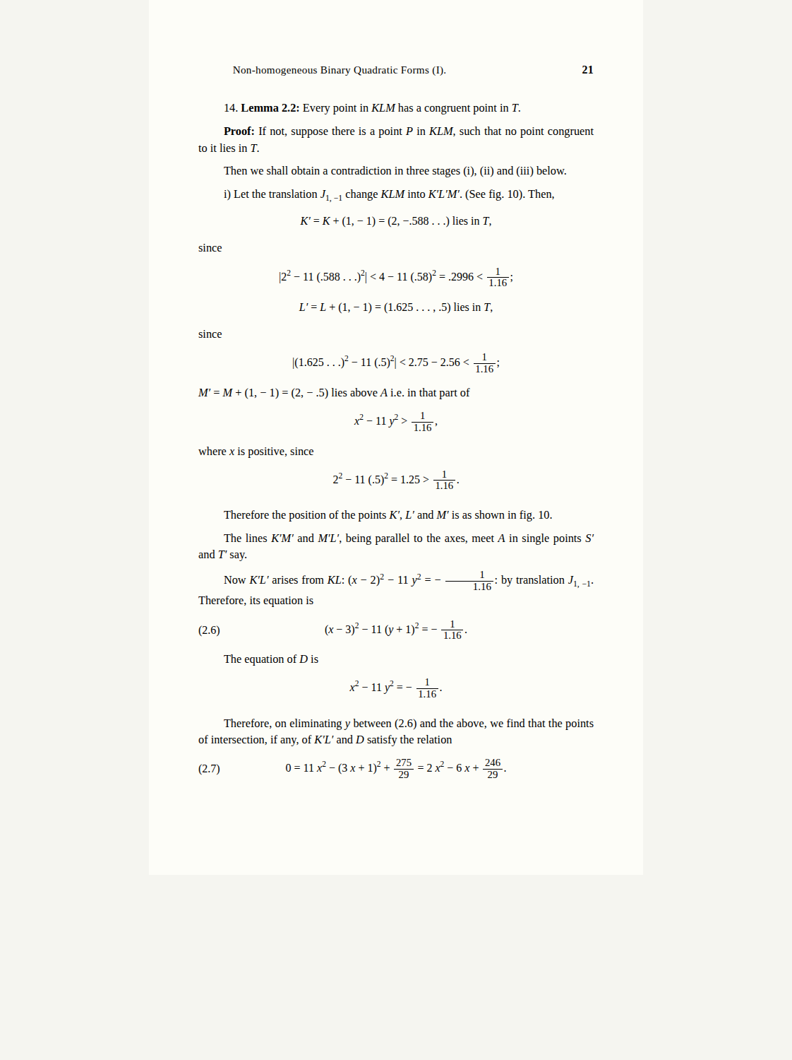Non-homogeneous Binary Quadratic Forms (I). 21
14. Lemma 2.2: Every point in KLM has a congruent point in T.
Proof: If not, suppose there is a point P in KLM, such that no point congruent to it lies in T.
Then we shall obtain a contradiction in three stages (i), (ii) and (iii) below.
i) Let the translation J1, −1 change KLM into K′L′M′. (See fig. 10). Then,
K′ = K + (1, − 1) = (2, −.588 . . .) lies in T,
since
|22 − 11 (.588 . . .)2| < 4 − 11 (.58)2 = .2996 < 11.16;
L′ = L + (1, − 1) = (1.625 . . . , .5) lies in T,
since
|(1.625 . . .)2 − 11 (.5)2| < 2.75 − 2.56 < 11.16;
M′ = M + (1, − 1) = (2, − .5) lies above A i.e. in that part of
x2 − 11 y2 > 11.16,
where x is positive, since
22 − 11 (.5)2 = 1.25 > 11.16.
Therefore the position of the points K′, L′ and M′ is as shown in fig. 10.
The lines K′M′ and M′L′, being parallel to the axes, meet A in single points S′ and T′ say.
Now K′L′ arises from KL: (x − 2)2 − 11 y2 = − 11.16: by translation J1, −1. Therefore, its equation is
(2.6) (x − 3)2 − 11 (y + 1)2 = − 11.16.
The equation of D is
x2 − 11 y2 = − 11.16.
Therefore, on eliminating y between (2.6) and the above, we find that the points of intersection, if any, of K′L′ and D satisfy the relation
(2.7) 0 = 11 x2 − (3 x + 1)2 + 27529 = 2 x2 − 6 x + 24629.